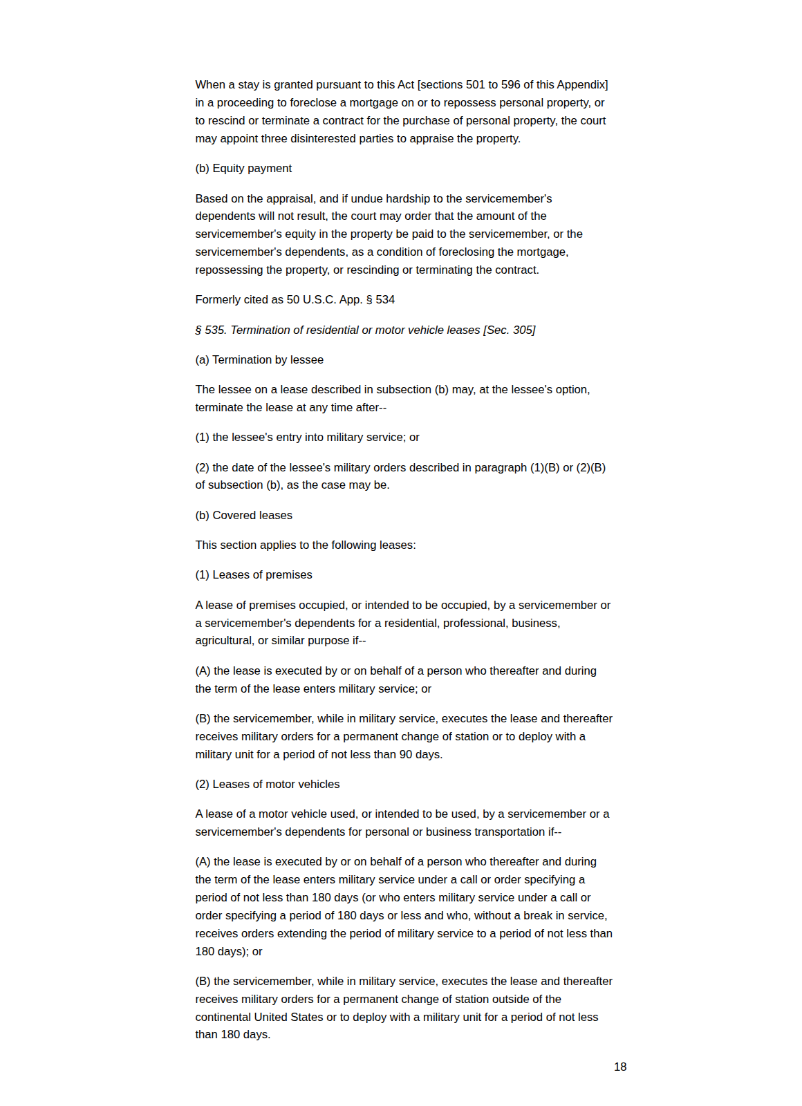When a stay is granted pursuant to this Act [sections 501 to 596 of this Appendix] in a proceeding to foreclose a mortgage on or to repossess personal property, or to rescind or terminate a contract for the purchase of personal property, the court may appoint three disinterested parties to appraise the property.
(b) Equity payment
Based on the appraisal, and if undue hardship to the servicemember's dependents will not result, the court may order that the amount of the servicemember's equity in the property be paid to the servicemember, or the servicemember's dependents, as a condition of foreclosing the mortgage, repossessing the property, or rescinding or terminating the contract.
Formerly cited as 50 U.S.C. App. § 534
§ 535. Termination of residential or motor vehicle leases [Sec. 305]
(a) Termination by lessee
The lessee on a lease described in subsection (b) may, at the lessee's option, terminate the lease at any time after--
(1) the lessee's entry into military service; or
(2) the date of the lessee's military orders described in paragraph (1)(B) or (2)(B) of subsection (b), as the case may be.
(b) Covered leases
This section applies to the following leases:
(1) Leases of premises
A lease of premises occupied, or intended to be occupied, by a servicemember or a servicemember's dependents for a residential, professional, business, agricultural, or similar purpose if--
(A) the lease is executed by or on behalf of a person who thereafter and during the term of the lease enters military service; or
(B) the servicemember, while in military service, executes the lease and thereafter receives military orders for a permanent change of station or to deploy with a military unit for a period of not less than 90 days.
(2) Leases of motor vehicles
A lease of a motor vehicle used, or intended to be used, by a servicemember or a servicemember's dependents for personal or business transportation if--
(A) the lease is executed by or on behalf of a person who thereafter and during the term of the lease enters military service under a call or order specifying a period of not less than 180 days (or who enters military service under a call or order specifying a period of 180 days or less and who, without a break in service, receives orders extending the period of military service to a period of not less than 180 days); or
(B) the servicemember, while in military service, executes the lease and thereafter receives military orders for a permanent change of station outside of the continental United States or to deploy with a military unit for a period of not less than 180 days.
18